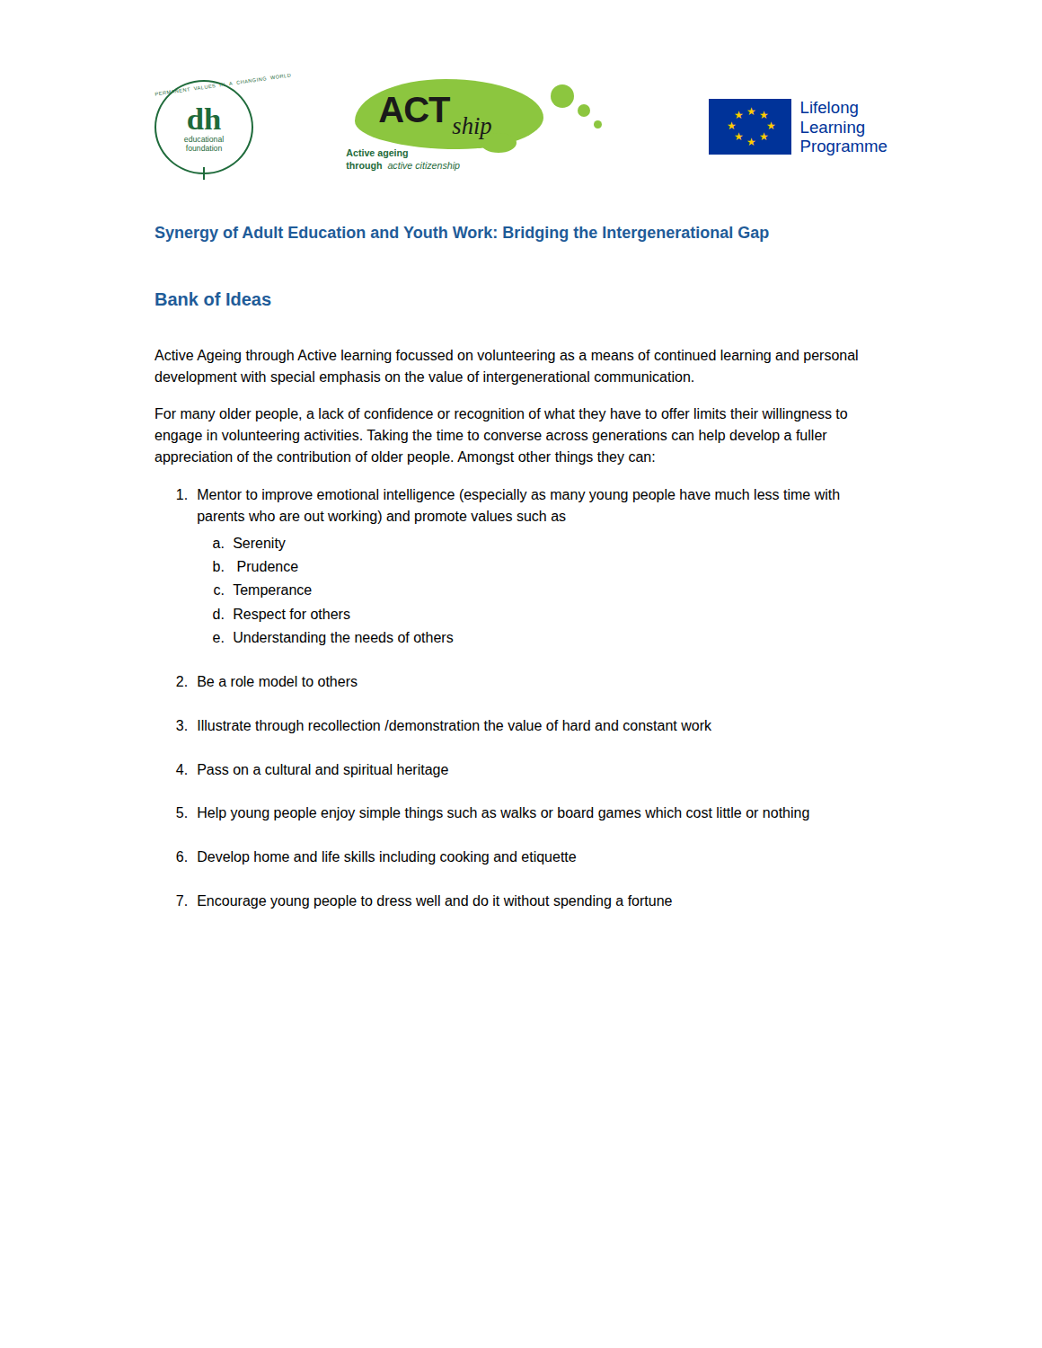PERMANENT VALUES IN A CHANGING WORLD
dh
educational
foundation
ACT
ship
Active ageing
through active citizenship
★ ★ ★ ★ ★ ★ ★ ★
Lifelong
Learning
Programme
Synergy of Adult Education and Youth Work: Bridging the Intergenerational Gap
Bank of Ideas
Active Ageing through Active learning focussed on volunteering as a means of continued learning and personal development with special emphasis on the value of intergenerational communication.
For many older people, a lack of confidence or recognition of what they have to offer limits their willingness to engage in volunteering activities. Taking the time to converse across generations can help develop a fuller appreciation of the contribution of older people. Amongst other things they can:
Mentor to improve emotional intelligence (especially as many young people have much less time with parents who are out working) and promote values such as
Serenity
Prudence
Temperance
Respect for others
Understanding the needs of others
Be a role model to others
Illustrate through recollection /demonstration the value of hard and constant work
Pass on a cultural and spiritual heritage
Help young people enjoy simple things such as walks or board games which cost little or nothing
Develop home and life skills including cooking and etiquette
Encourage young people to dress well and do it without spending a fortune